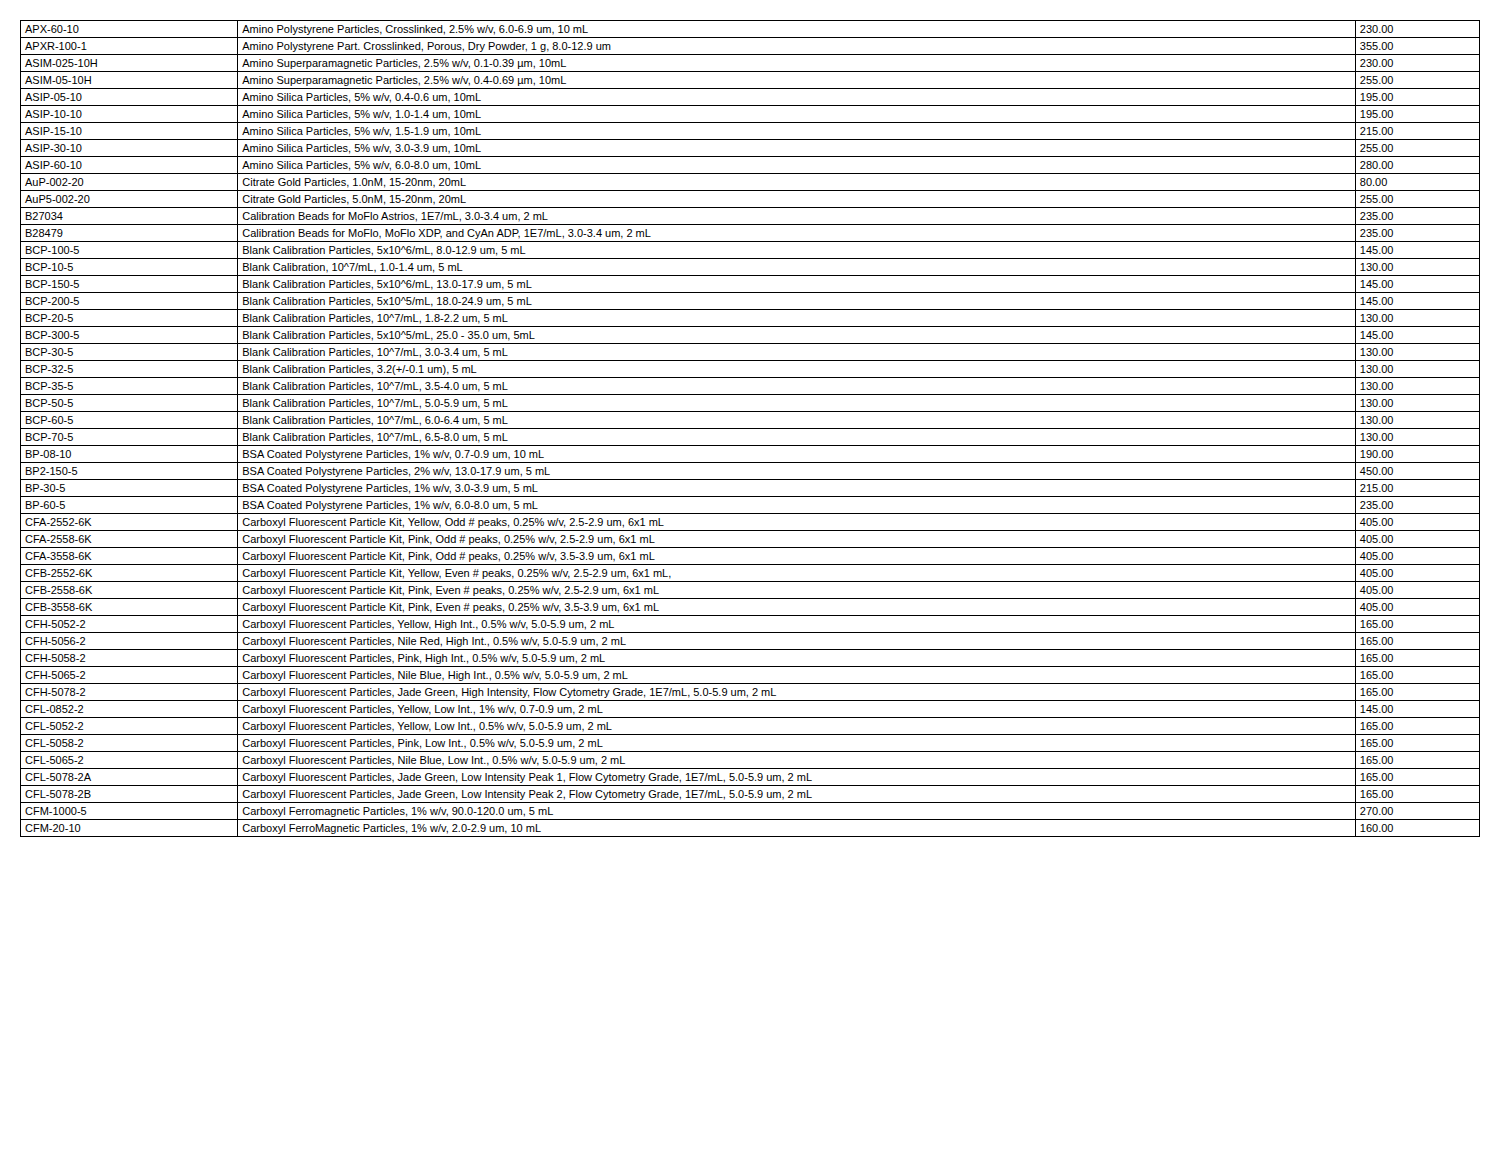| APX-60-10 | Amino Polystyrene Particles, Crosslinked, 2.5% w/v, 6.0-6.9 um, 10 mL | 230.00 |
| APXR-100-1 | Amino Polystyrene Part. Crosslinked, Porous, Dry Powder, 1 g, 8.0-12.9 um | 355.00 |
| ASIM-025-10H | Amino Superparamagnetic Particles, 2.5% w/v, 0.1-0.39 µm, 10mL | 230.00 |
| ASIM-05-10H | Amino Superparamagnetic Particles, 2.5% w/v, 0.4-0.69 µm, 10mL | 255.00 |
| ASIP-05-10 | Amino Silica Particles, 5% w/v, 0.4-0.6 um, 10mL | 195.00 |
| ASIP-10-10 | Amino Silica Particles, 5% w/v, 1.0-1.4 um, 10mL | 195.00 |
| ASIP-15-10 | Amino Silica Particles, 5% w/v, 1.5-1.9 um, 10mL | 215.00 |
| ASIP-30-10 | Amino Silica Particles, 5% w/v, 3.0-3.9 um, 10mL | 255.00 |
| ASIP-60-10 | Amino Silica Particles, 5% w/v, 6.0-8.0 um, 10mL | 280.00 |
| AuP-002-20 | Citrate Gold Particles, 1.0nM, 15-20nm, 20mL | 80.00 |
| AuP5-002-20 | Citrate Gold Particles, 5.0nM, 15-20nm, 20mL | 255.00 |
| B27034 | Calibration Beads for MoFlo Astrios, 1E7/mL, 3.0-3.4 um, 2 mL | 235.00 |
| B28479 | Calibration Beads for MoFlo, MoFlo XDP, and CyAn ADP, 1E7/mL, 3.0-3.4 um, 2 mL | 235.00 |
| BCP-100-5 | Blank Calibration Particles, 5x10^6/mL, 8.0-12.9 um, 5 mL | 145.00 |
| BCP-10-5 | Blank Calibration, 10^7/mL, 1.0-1.4 um, 5 mL | 130.00 |
| BCP-150-5 | Blank Calibration Particles, 5x10^6/mL, 13.0-17.9 um, 5 mL | 145.00 |
| BCP-200-5 | Blank Calibration Particles, 5x10^5/mL, 18.0-24.9 um, 5 mL | 145.00 |
| BCP-20-5 | Blank Calibration Particles, 10^7/mL, 1.8-2.2 um, 5 mL | 130.00 |
| BCP-300-5 | Blank Calibration Particles, 5x10^5/mL, 25.0 - 35.0 um, 5mL | 145.00 |
| BCP-30-5 | Blank Calibration Particles, 10^7/mL, 3.0-3.4 um, 5 mL | 130.00 |
| BCP-32-5 | Blank Calibration Particles, 3.2(+/-0.1 um), 5 mL | 130.00 |
| BCP-35-5 | Blank Calibration Particles, 10^7/mL, 3.5-4.0 um, 5 mL | 130.00 |
| BCP-50-5 | Blank Calibration Particles, 10^7/mL, 5.0-5.9 um, 5 mL | 130.00 |
| BCP-60-5 | Blank Calibration Particles, 10^7/mL, 6.0-6.4 um, 5 mL | 130.00 |
| BCP-70-5 | Blank Calibration Particles, 10^7/mL, 6.5-8.0 um, 5 mL | 130.00 |
| BP-08-10 | BSA Coated Polystyrene Particles, 1% w/v, 0.7-0.9 um, 10 mL | 190.00 |
| BP2-150-5 | BSA Coated Polystyrene Particles, 2% w/v, 13.0-17.9 um, 5 mL | 450.00 |
| BP-30-5 | BSA Coated Polystyrene Particles, 1% w/v, 3.0-3.9 um, 5 mL | 215.00 |
| BP-60-5 | BSA Coated Polystyrene Particles, 1% w/v, 6.0-8.0 um, 5 mL | 235.00 |
| CFA-2552-6K | Carboxyl Fluorescent Particle Kit, Yellow, Odd # peaks, 0.25% w/v, 2.5-2.9 um, 6x1 mL | 405.00 |
| CFA-2558-6K | Carboxyl Fluorescent Particle Kit, Pink, Odd # peaks, 0.25% w/v, 2.5-2.9 um, 6x1 mL | 405.00 |
| CFA-3558-6K | Carboxyl Fluorescent Particle Kit, Pink, Odd # peaks, 0.25% w/v, 3.5-3.9 um, 6x1 mL | 405.00 |
| CFB-2552-6K | Carboxyl Fluorescent Particle Kit, Yellow, Even # peaks, 0.25% w/v, 2.5-2.9 um, 6x1 mL, | 405.00 |
| CFB-2558-6K | Carboxyl Fluorescent Particle Kit, Pink, Even # peaks, 0.25% w/v, 2.5-2.9 um, 6x1 mL | 405.00 |
| CFB-3558-6K | Carboxyl Fluorescent Particle Kit, Pink, Even # peaks, 0.25% w/v, 3.5-3.9 um, 6x1 mL | 405.00 |
| CFH-5052-2 | Carboxyl Fluorescent Particles, Yellow, High Int., 0.5% w/v, 5.0-5.9 um, 2 mL | 165.00 |
| CFH-5056-2 | Carboxyl Fluorescent Particles, Nile Red, High Int., 0.5% w/v, 5.0-5.9 um, 2 mL | 165.00 |
| CFH-5058-2 | Carboxyl Fluorescent Particles, Pink, High Int., 0.5% w/v, 5.0-5.9 um, 2 mL | 165.00 |
| CFH-5065-2 | Carboxyl Fluorescent Particles, Nile Blue, High Int., 0.5% w/v, 5.0-5.9 um, 2 mL | 165.00 |
| CFH-5078-2 | Carboxyl Fluorescent Particles, Jade Green, High Intensity, Flow Cytometry Grade, 1E7/mL, 5.0-5.9 um, 2 mL | 165.00 |
| CFL-0852-2 | Carboxyl Fluorescent Particles, Yellow, Low Int., 1% w/v, 0.7-0.9 um, 2 mL | 145.00 |
| CFL-5052-2 | Carboxyl Fluorescent Particles, Yellow, Low Int., 0.5% w/v, 5.0-5.9 um, 2 mL | 165.00 |
| CFL-5058-2 | Carboxyl Fluorescent Particles, Pink, Low Int., 0.5% w/v, 5.0-5.9 um, 2 mL | 165.00 |
| CFL-5065-2 | Carboxyl Fluorescent Particles, Nile Blue, Low Int., 0.5% w/v, 5.0-5.9 um, 2 mL | 165.00 |
| CFL-5078-2A | Carboxyl Fluorescent Particles, Jade Green, Low Intensity Peak 1, Flow Cytometry Grade, 1E7/mL, 5.0-5.9 um, 2 mL | 165.00 |
| CFL-5078-2B | Carboxyl Fluorescent Particles, Jade Green, Low Intensity Peak 2, Flow Cytometry Grade, 1E7/mL, 5.0-5.9 um, 2 mL | 165.00 |
| CFM-1000-5 | Carboxyl Ferromagnetic Particles, 1% w/v, 90.0-120.0 um, 5 mL | 270.00 |
| CFM-20-10 | Carboxyl FerroMagnetic Particles, 1% w/v, 2.0-2.9 um, 10 mL | 160.00 |